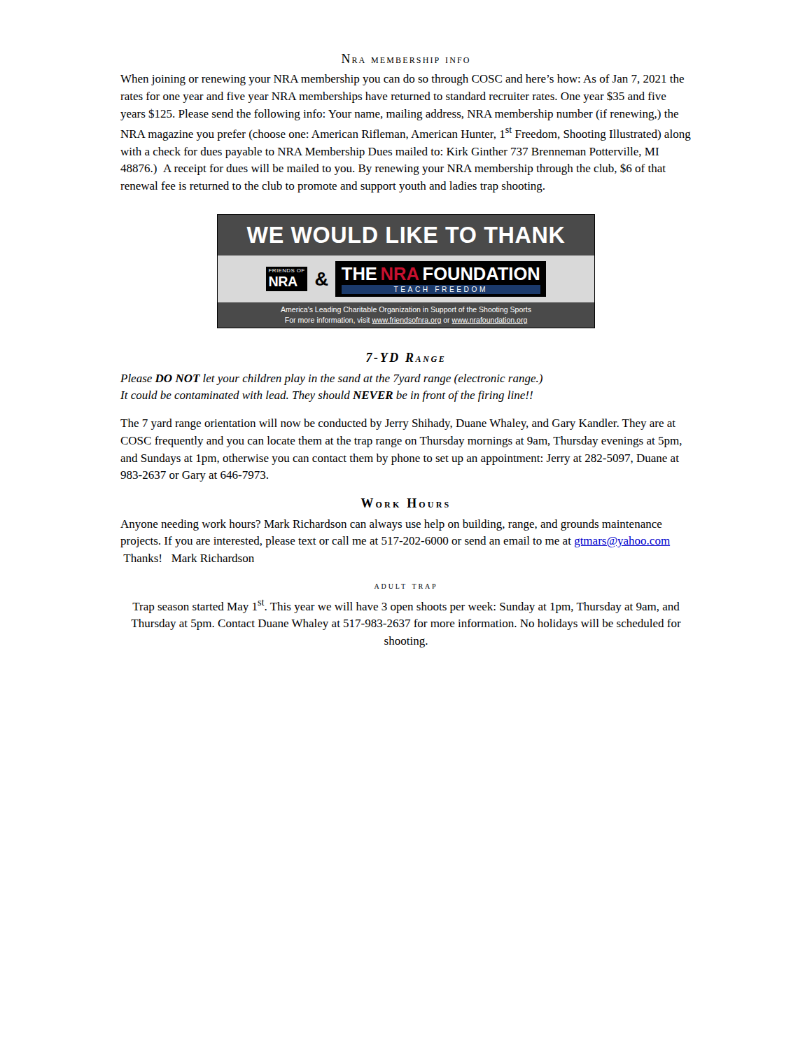Nra membership info
When joining or renewing your NRA membership you can do so through COSC and here’s how: As of Jan 7, 2021 the rates for one year and five year NRA memberships have returned to standard recruiter rates. One year $35 and five years $125. Please send the following info: Your name, mailing address, NRA membership number (if renewing,) the NRA magazine you prefer (choose one: American Rifleman, American Hunter, 1st Freedom, Shooting Illustrated) along with a check for dues payable to NRA Membership Dues mailed to: Kirk Ginther 737 Brenneman Potterville, MI 48876.) A receipt for dues will be mailed to you. By renewing your NRA membership through the club, $6 of that renewal fee is returned to the club to promote and support youth and ladies trap shooting.
WE WOULD LIKE TO THANK
FRIENDS OF
NRA
&
THE NRA FOUNDATION TEACH FREEDOM
America's Leading Charitable Organization in Support of the Shooting Sports
For more information, visit www.friendsofnra.org or www.nrafoundation.org
7-YD Range
Please DO NOT let your children play in the sand at the 7yard range (electronic range.)
It could be contaminated with lead. They should NEVER be in front of the firing line!!
The 7 yard range orientation will now be conducted by Jerry Shihady, Duane Whaley, and Gary Kandler. They are at COSC frequently and you can locate them at the trap range on Thursday mornings at 9am, Thursday evenings at 5pm, and Sundays at 1pm, otherwise you can contact them by phone to set up an appointment: Jerry at 282-5097, Duane at 983-2637 or Gary at 646-7973.
Work Hours
Anyone needing work hours? Mark Richardson can always use help on building, range, and grounds maintenance projects. If you are interested, please text or call me at 517-202-6000 or send an email to me at gtmars@yahoo.com Thanks! Mark Richardson
adult trap
Trap season started May 1st. This year we will have 3 open shoots per week: Sunday at 1pm, Thursday at 9am, and Thursday at 5pm. Contact Duane Whaley at 517-983-2637 for more information. No holidays will be scheduled for shooting.